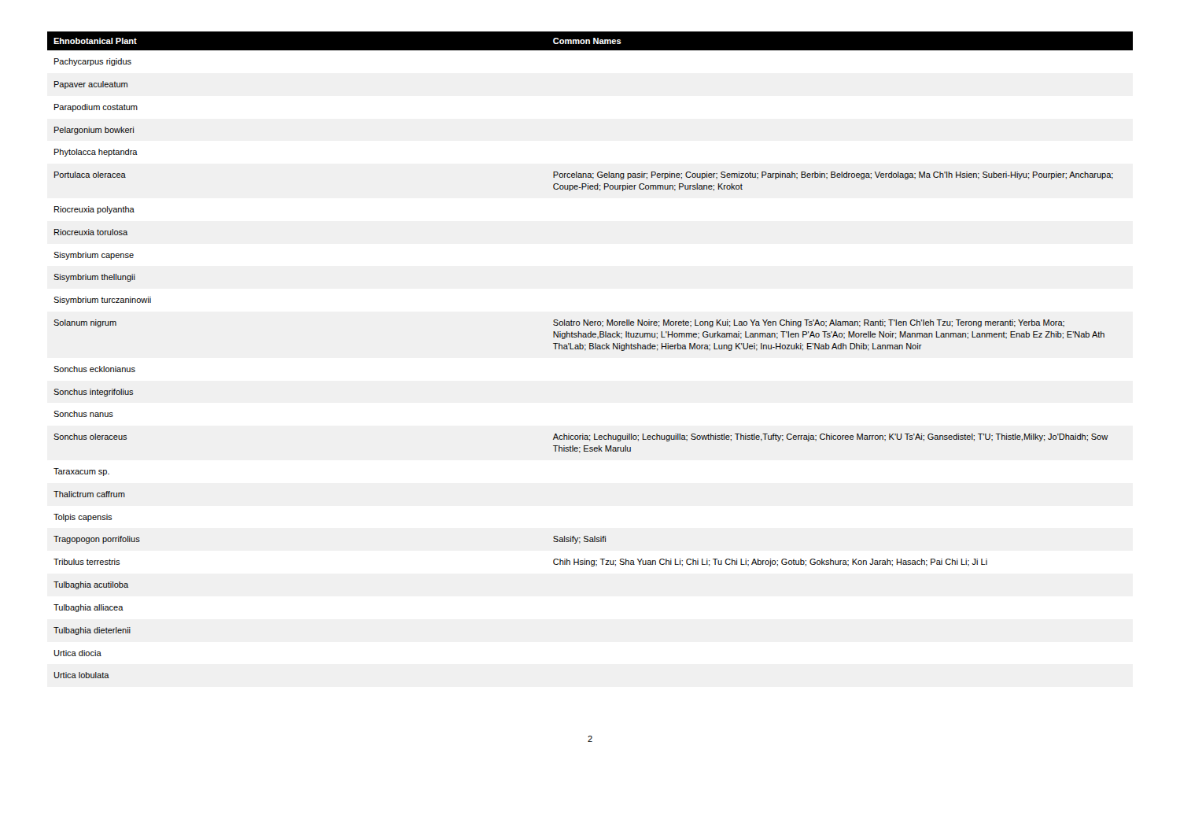| Ehnobotanical Plant | Common Names |
| --- | --- |
| Pachycarpus rigidus | |
| Papaver aculeatum | |
| Parapodium costatum | |
| Pelargonium bowkeri | |
| Phytolacca heptandra | |
| Portulaca oleracea | Porcelana; Gelang pasir; Perpine; Coupier; Semizotu; Parpinah; Berbin; Beldroega; Verdolaga; Ma Ch'Ih Hsien; Suberi-Hiyu; Pourpier; Ancharupa; Coupe-Pied; Pourpier Commun; Purslane; Krokot |
| Riocreuxia polyantha | |
| Riocreuxia torulosa | |
| Sisymbrium capense | |
| Sisymbrium thellungii | |
| Sisymbrium turczaninowii | |
| Solanum nigrum | Solatro Nero; Morelle Noire; Morete; Long Kui; Lao Ya Yen Ching Ts'Ao; Alaman; Ranti; T'Ien Ch'Ieh Tzu; Terong meranti; Yerba Mora; Nightshade,Black; Ituzumu; L'Homme; Gurkamai; Lanman; T'Ien P'Ao Ts'Ao; Morelle Noir; Manman Lanman; Lanment; Enab Ez Zhib; E'Nab Ath Tha'Lab; Black Nightshade; Hierba Mora; Lung K'Uei; Inu-Hozuki; E'Nab Adh Dhib; Lanman Noir |
| Sonchus ecklonianus | |
| Sonchus integrifolius | |
| Sonchus nanus | |
| Sonchus oleraceus | Achicoria; Lechuguillo; Lechuguilla; Sowthistle; Thistle,Tufty; Cerraja; Chicoree Marron; K'U Ts'Ai; Gansedistel; T'U; Thistle,Milky; Jo'Dhaidh; Sow Thistle; Esek Marulu |
| Taraxacum sp. | |
| Thalictrum caffrum | |
| Tolpis capensis | |
| Tragopogon porrifolius | Salsify; Salsifi |
| Tribulus terrestris | Chih Hsing; Tzu; Sha Yuan Chi Li; Chi Li; Tu Chi Li; Abrojo; Gotub; Gokshura; Kon Jarah; Hasach; Pai Chi Li; Ji Li |
| Tulbaghia acutiloba | |
| Tulbaghia alliacea | |
| Tulbaghia dieterlenii | |
| Urtica diocia | |
| Urtica lobulata | |
2